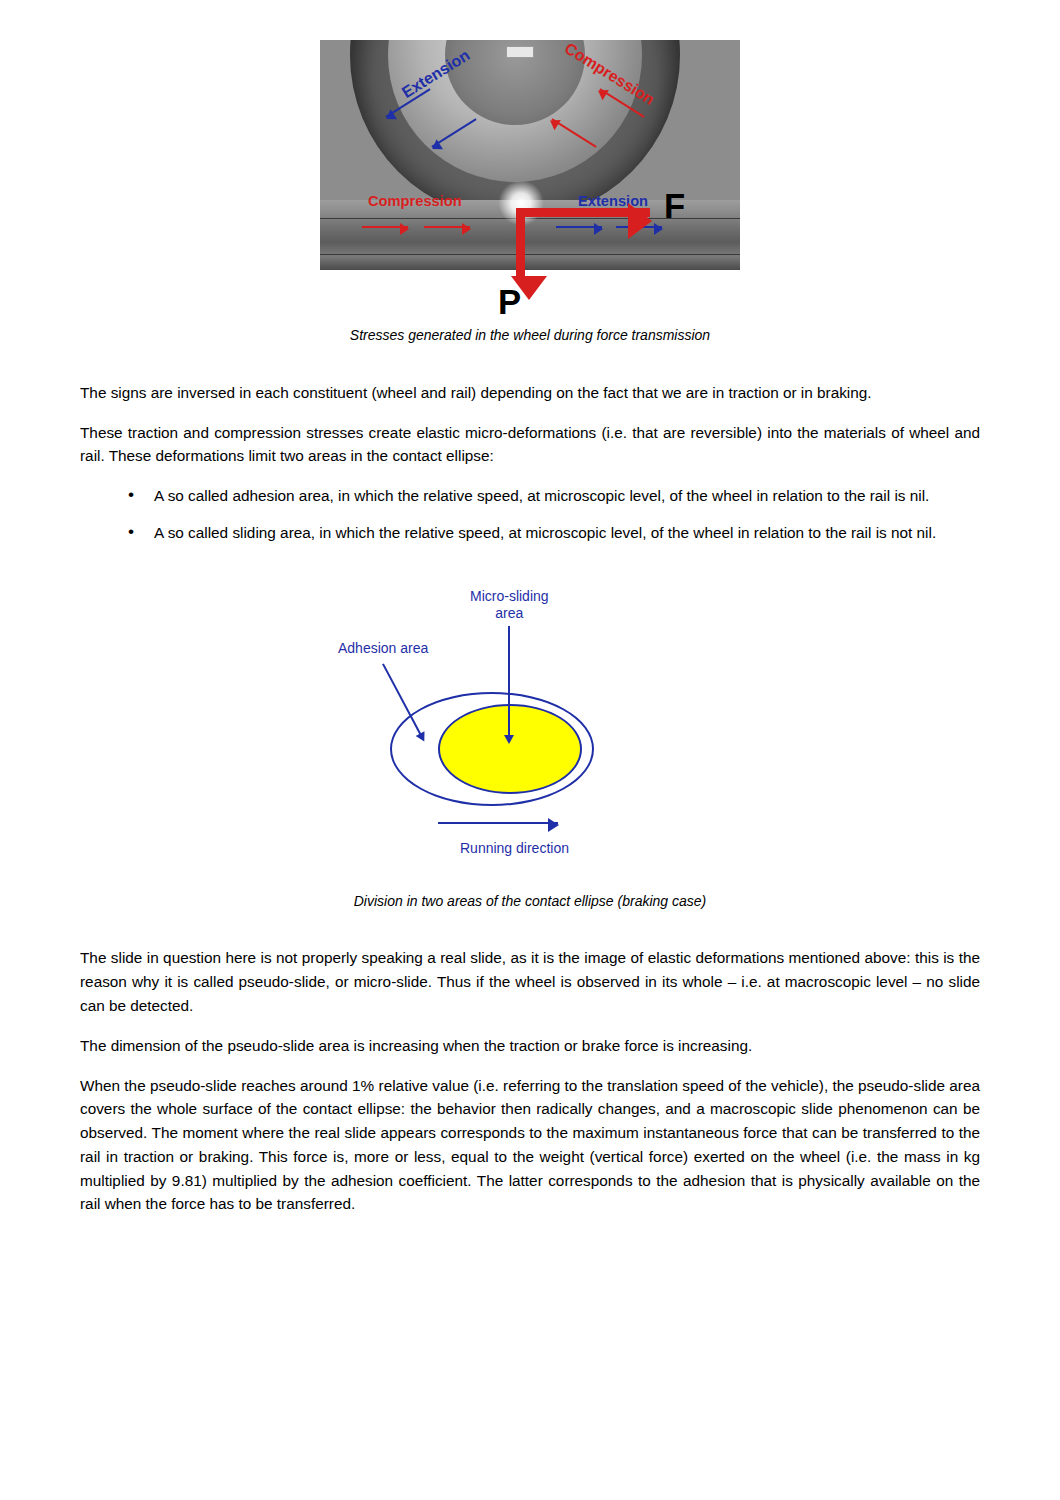Extension Compression Compression Extension F P
Stresses generated in the wheel during force transmission
The signs are inversed in each constituent (wheel and rail) depending on the fact that we are in traction or in braking.
These traction and compression stresses create elastic micro-deformations (i.e. that are reversible) into the materials of wheel and rail. These deformations limit two areas in the contact ellipse:
A so called adhesion area, in which the relative speed, at microscopic level, of the wheel in relation to the rail is nil.
A so called sliding area, in which the relative speed, at microscopic level, of the wheel in relation to the rail is not nil.
Micro-sliding
area Adhesion area
Running direction
Division in two areas of the contact ellipse (braking case)
The slide in question here is not properly speaking a real slide, as it is the image of elastic deformations mentioned above: this is the reason why it is called pseudo-slide, or micro-slide. Thus if the wheel is observed in its whole – i.e. at macroscopic level – no slide can be detected.
The dimension of the pseudo-slide area is increasing when the traction or brake force is increasing.
When the pseudo-slide reaches around 1% relative value (i.e. referring to the translation speed of the vehicle), the pseudo-slide area covers the whole surface of the contact ellipse: the behavior then radically changes, and a macroscopic slide phenomenon can be observed. The moment where the real slide appears corresponds to the maximum instantaneous force that can be transferred to the rail in traction or braking. This force is, more or less, equal to the weight (vertical force) exerted on the wheel (i.e. the mass in kg multiplied by 9.81) multiplied by the adhesion coefficient. The latter corresponds to the adhesion that is physically available on the rail when the force has to be transferred.